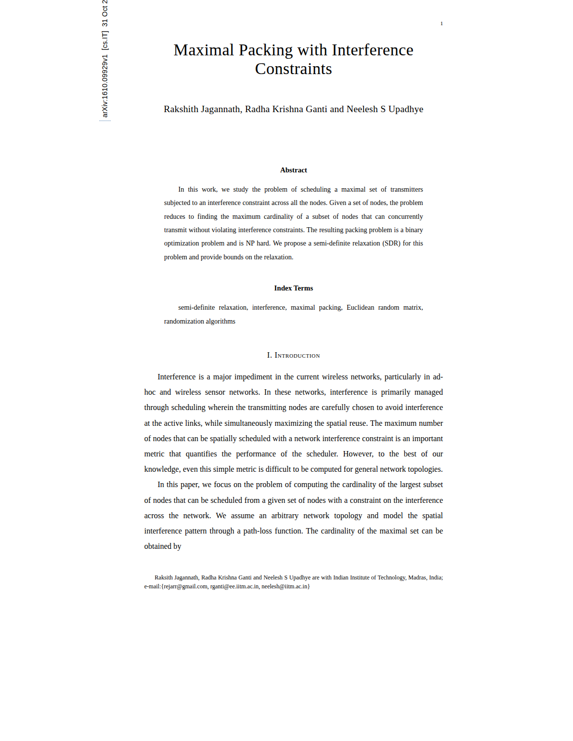1
arXiv:1610.09929v1 [cs.IT] 31 Oct 2016
Maximal Packing with Interference Constraints
Rakshith Jagannath, Radha Krishna Ganti and Neelesh S Upadhye
Abstract
In this work, we study the problem of scheduling a maximal set of transmitters subjected to an interference constraint across all the nodes. Given a set of nodes, the problem reduces to finding the maximum cardinality of a subset of nodes that can concurrently transmit without violating interference constraints. The resulting packing problem is a binary optimization problem and is NP hard. We propose a semi-definite relaxation (SDR) for this problem and provide bounds on the relaxation.
Index Terms
semi-definite relaxation, interference, maximal packing, Euclidean random matrix, randomization algorithms
I. Introduction
Interference is a major impediment in the current wireless networks, particularly in ad-hoc and wireless sensor networks. In these networks, interference is primarily managed through scheduling wherein the transmitting nodes are carefully chosen to avoid interference at the active links, while simultaneously maximizing the spatial reuse. The maximum number of nodes that can be spatially scheduled with a network interference constraint is an important metric that quantifies the performance of the scheduler. However, to the best of our knowledge, even this simple metric is difficult to be computed for general network topologies.
In this paper, we focus on the problem of computing the cardinality of the largest subset of nodes that can be scheduled from a given set of nodes with a constraint on the interference across the network. We assume an arbitrary network topology and model the spatial interference pattern through a path-loss function. The cardinality of the maximal set can be obtained by
Raksith Jagannath, Radha Krishna Ganti and Neelesh S Upadhye are with Indian Institute of Technology, Madras, India; e-mail:{rejarr@gmail.com, rganti@ee.iitm.ac.in, neelesh@iitm.ac.in}